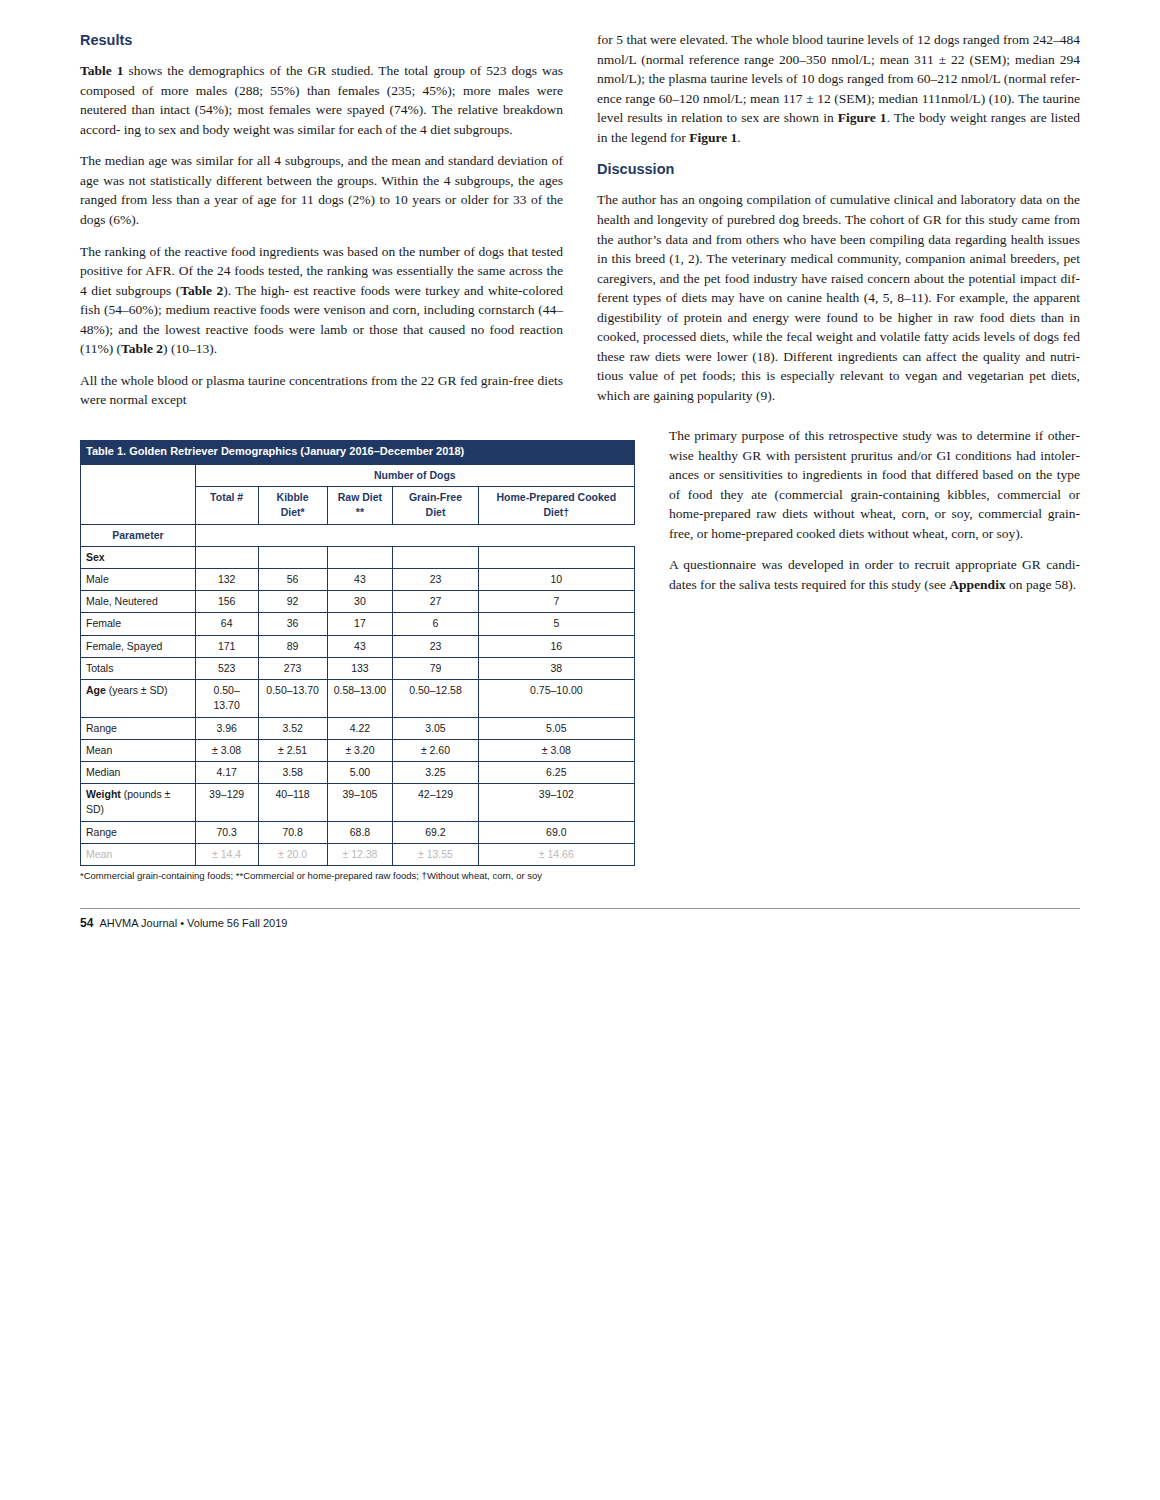Results
Table 1 shows the demographics of the GR studied. The total group of 523 dogs was composed of more males (288; 55%) than females (235; 45%); more males were neutered than intact (54%); most females were spayed (74%). The relative breakdown accord- ing to sex and body weight was similar for each of the 4 diet subgroups.
The median age was similar for all 4 subgroups, and the mean and standard deviation of age was not statistically different between the groups. Within the 4 subgroups, the ages ranged from less than a year of age for 11 dogs (2%) to 10 years or older for 33 of the dogs (6%).
The ranking of the reactive food ingredients was based on the number of dogs that tested positive for AFR. Of the 24 foods tested, the ranking was essentially the same across the 4 diet subgroups (Table 2). The high- est reactive foods were turkey and white-colored fish (54–60%); medium reactive foods were venison and corn, including cornstarch (44–48%); and the lowest reactive foods were lamb or those that caused no food reaction (11%) (Table 2) (10–13).
All the whole blood or plasma taurine concentrations from the 22 GR fed grain-free diets were normal except
for 5 that were elevated. The whole blood taurine levels of 12 dogs ranged from 242–484 nmol/L (normal reference range 200–350 nmol/L; mean 311 ± 22 (SEM); median 294 nmol/L); the plasma taurine levels of 10 dogs ranged from 60–212 nmol/L (normal reference range 60–120 nmol/L; mean 117 ± 12 (SEM); median 111nmol/L) (10). The taurine level results in relation to sex are shown in Figure 1. The body weight ranges are listed in the legend for Figure 1.
Discussion
The author has an ongoing compilation of cumulative clinical and laboratory data on the health and longevity of purebred dog breeds. The cohort of GR for this study came from the author’s data and from others who have been compiling data regarding health issues in this breed (1, 2). The veterinary medical community, companion animal breeders, pet caregivers, and the pet food industry have raised concern about the potential impact different types of diets may have on canine health (4, 5, 8–11). For example, the apparent digestibility of protein and energy were found to be higher in raw food diets than in cooked, processed diets, while the fecal weight and volatile fatty acids levels of dogs fed these raw diets were lower (18). Different ingredients can affect the quality and nutritious value of pet foods; this is especially relevant to vegan and vegetarian pet diets, which are gaining popularity (9).
Table 1. Golden Retriever Demographics (January 2016–December 2018)
| | Number of Dogs |
| --- | --- |
| Total # | Kibble Diet* | Raw Diet ** | Grain-Free Diet | Home-Prepared Cooked Diet† |
| Parameter | |
| Sex | | | | | |
| Male | 132 | 56 | 43 | 23 | 10 |
| Male, Neutered | 156 | 92 | 30 | 27 | 7 |
| Female | 64 | 36 | 17 | 6 | 5 |
| Female, Spayed | 171 | 89 | 43 | 23 | 16 |
| Totals | 523 | 273 | 133 | 79 | 38 |
| Age (years ± SD) | 0.50–13.70 | 0.50–13.70 | 0.58–13.00 | 0.50–12.58 | 0.75–10.00 |
| Range | 3.96 | 3.52 | 4.22 | 3.05 | 5.05 |
| Mean | ± 3.08 | ± 2.51 | ± 3.20 | ± 2.60 | ± 3.08 |
| Median | 4.17 | 3.58 | 5.00 | 3.25 | 6.25 |
| Weight (pounds ± SD) | 39–129 | 40–118 | 39–105 | 42–129 | 39–102 |
| Range | 70.3 | 70.8 | 68.8 | 69.2 | 69.0 |
| Mean | ± 14.4 | ± 20.0 | ± 12.38 | ± 13.55 | ± 14.66 |
*Commercial grain-containing foods; **Commercial or home-prepared raw foods; †Without wheat, corn, or soy
The primary purpose of this retrospective study was to determine if otherwise healthy GR with persistent pruritus and/or GI conditions had intolerances or sensitivities to ingredients in food that differed based on the type of food they ate (commercial grain-containing kibbles, commercial or home-prepared raw diets without wheat, corn, or soy, commercial grain-free, or home-prepared cooked diets without wheat, corn, or soy).
A questionnaire was developed in order to recruit appropriate GR candidates for the saliva tests required for this study (see Appendix on page 58).
54 AHVMA Journal • Volume 56 Fall 2019